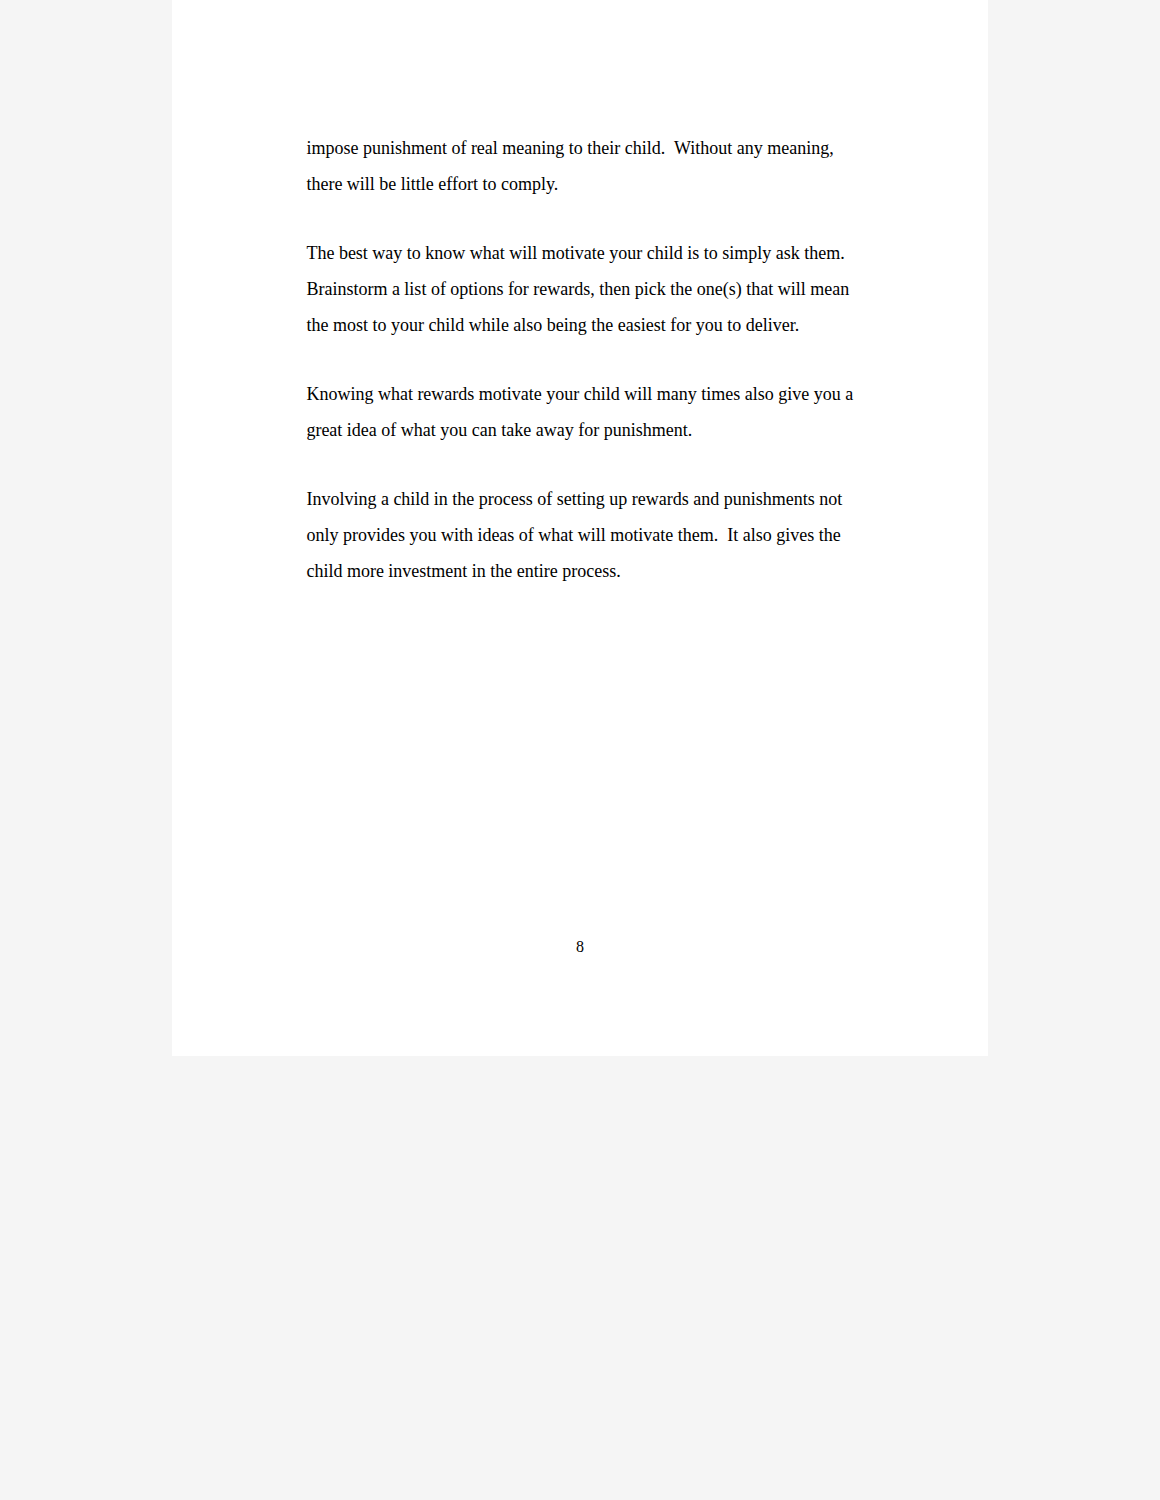impose punishment of real meaning to their child. Without any meaning, there will be little effort to comply.
The best way to know what will motivate your child is to simply ask them. Brainstorm a list of options for rewards, then pick the one(s) that will mean the most to your child while also being the easiest for you to deliver.
Knowing what rewards motivate your child will many times also give you a great idea of what you can take away for punishment.
Involving a child in the process of setting up rewards and punishments not only provides you with ideas of what will motivate them. It also gives the child more investment in the entire process.
8